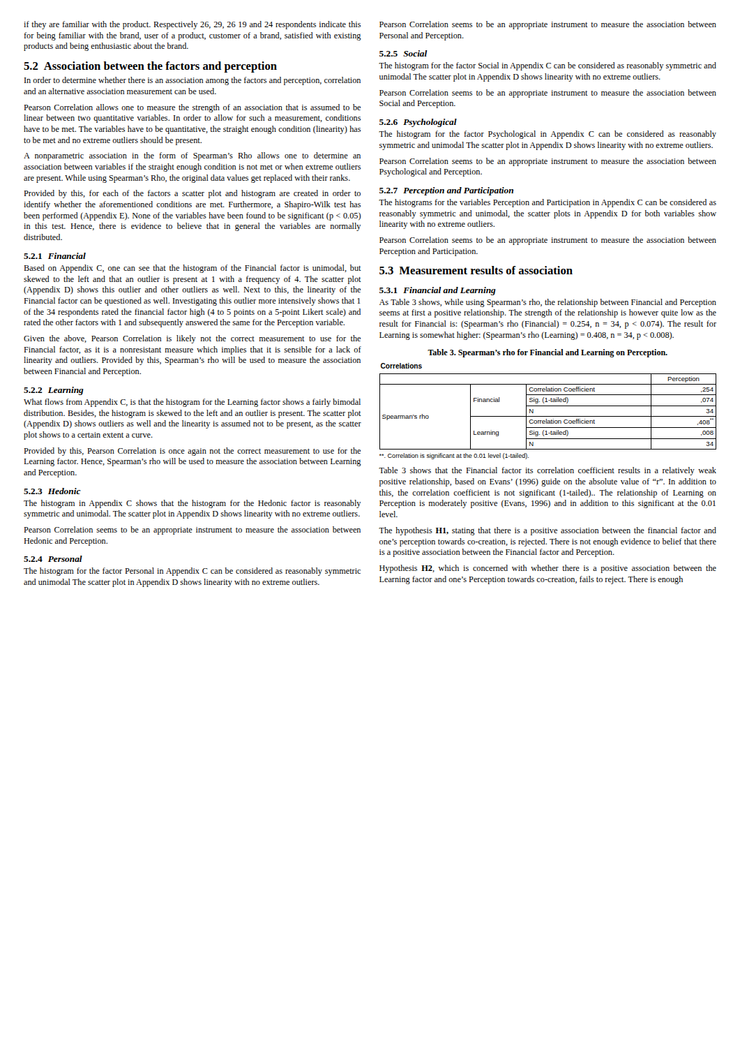if they are familiar with the product. Respectively 26, 29, 26 19 and 24 respondents indicate this for being familiar with the brand, user of a product, customer of a brand, satisfied with existing products and being enthusiastic about the brand.
5.2 Association between the factors and perception
In order to determine whether there is an association among the factors and perception, correlation and an alternative association measurement can be used.
Pearson Correlation allows one to measure the strength of an association that is assumed to be linear between two quantitative variables. In order to allow for such a measurement, conditions have to be met. The variables have to be quantitative, the straight enough condition (linearity) has to be met and no extreme outliers should be present.
A nonparametric association in the form of Spearman’s Rho allows one to determine an association between variables if the straight enough condition is not met or when extreme outliers are present. While using Spearman’s Rho, the original data values get replaced with their ranks.
Provided by this, for each of the factors a scatter plot and histogram are created in order to identify whether the aforementioned conditions are met. Furthermore, a Shapiro-Wilk test has been performed (Appendix E). None of the variables have been found to be significant (p < 0.05) in this test. Hence, there is evidence to believe that in general the variables are normally distributed.
5.2.1 Financial
Based on Appendix C, one can see that the histogram of the Financial factor is unimodal, but skewed to the left and that an outlier is present at 1 with a frequency of 4. The scatter plot (Appendix D) shows this outlier and other outliers as well. Next to this, the linearity of the Financial factor can be questioned as well. Investigating this outlier more intensively shows that 1 of the 34 respondents rated the financial factor high (4 to 5 points on a 5-point Likert scale) and rated the other factors with 1 and subsequently answered the same for the Perception variable.
Given the above, Pearson Correlation is likely not the correct measurement to use for the Financial factor, as it is a nonresistant measure which implies that it is sensible for a lack of linearity and outliers. Provided by this, Spearman’s rho will be used to measure the association between Financial and Perception.
5.2.2 Learning
What flows from Appendix C, is that the histogram for the Learning factor shows a fairly bimodal distribution. Besides, the histogram is skewed to the left and an outlier is present. The scatter plot (Appendix D) shows outliers as well and the linearity is assumed not to be present, as the scatter plot shows to a certain extent a curve.
Provided by this, Pearson Correlation is once again not the correct measurement to use for the Learning factor. Hence, Spearman’s rho will be used to measure the association between Learning and Perception.
5.2.3 Hedonic
The histogram in Appendix C shows that the histogram for the Hedonic factor is reasonably symmetric and unimodal. The scatter plot in Appendix D shows linearity with no extreme outliers.
Pearson Correlation seems to be an appropriate instrument to measure the association between Hedonic and Perception.
5.2.4 Personal
The histogram for the factor Personal in Appendix C can be considered as reasonably symmetric and unimodal The scatter plot in Appendix D shows linearity with no extreme outliers.
Pearson Correlation seems to be an appropriate instrument to measure the association between Personal and Perception.
5.2.5 Social
The histogram for the factor Social in Appendix C can be considered as reasonably symmetric and unimodal The scatter plot in Appendix D shows linearity with no extreme outliers.
Pearson Correlation seems to be an appropriate instrument to measure the association between Social and Perception.
5.2.6 Psychological
The histogram for the factor Psychological in Appendix C can be considered as reasonably symmetric and unimodal The scatter plot in Appendix D shows linearity with no extreme outliers.
Pearson Correlation seems to be an appropriate instrument to measure the association between Psychological and Perception.
5.2.7 Perception and Participation
The histograms for the variables Perception and Participation in Appendix C can be considered as reasonably symmetric and unimodal, the scatter plots in Appendix D for both variables show linearity with no extreme outliers.
Pearson Correlation seems to be an appropriate instrument to measure the association between Perception and Participation.
5.3 Measurement results of association
5.3.1 Financial and Learning
As Table 3 shows, while using Spearman’s rho, the relationship between Financial and Perception seems at first a positive relationship. The strength of the relationship is however quite low as the result for Financial is: (Spearman’s rho (Financial) = 0.254, n = 34, p < 0.074). The result for Learning is somewhat higher: (Spearman’s rho (Learning) = 0.408, n = 34, p < 0.008).
Table 3. Spearman’s rho for Financial and Learning on Perception.
Correlations
| | | | Perception |
| --- | --- | --- | --- |
| Spearman's rho | Financial | Correlation Coefficient | ,254 |
| Sig. (1-tailed) | ,074 |
| N | 34 |
| Learning | Correlation Coefficient | ,408 ** |
| Sig. (1-tailed) | ,008 |
| N | 34 |
**. Correlation is significant at the 0.01 level (1-tailed).
Table 3 shows that the Financial factor its correlation coefficient results in a relatively weak positive relationship, based on Evans’ (1996) guide on the absolute value of “r”. In addition to this, the correlation coefficient is not significant (1-tailed).. The relationship of Learning on Perception is moderately positive (Evans, 1996) and in addition to this significant at the 0.01 level.
The hypothesis H1, stating that there is a positive association between the financial factor and one’s perception towards co-creation, is rejected. There is not enough evidence to belief that there is a positive association between the Financial factor and Perception.
Hypothesis H2, which is concerned with whether there is a positive association between the Learning factor and one’s Perception towards co-creation, fails to reject. There is enough